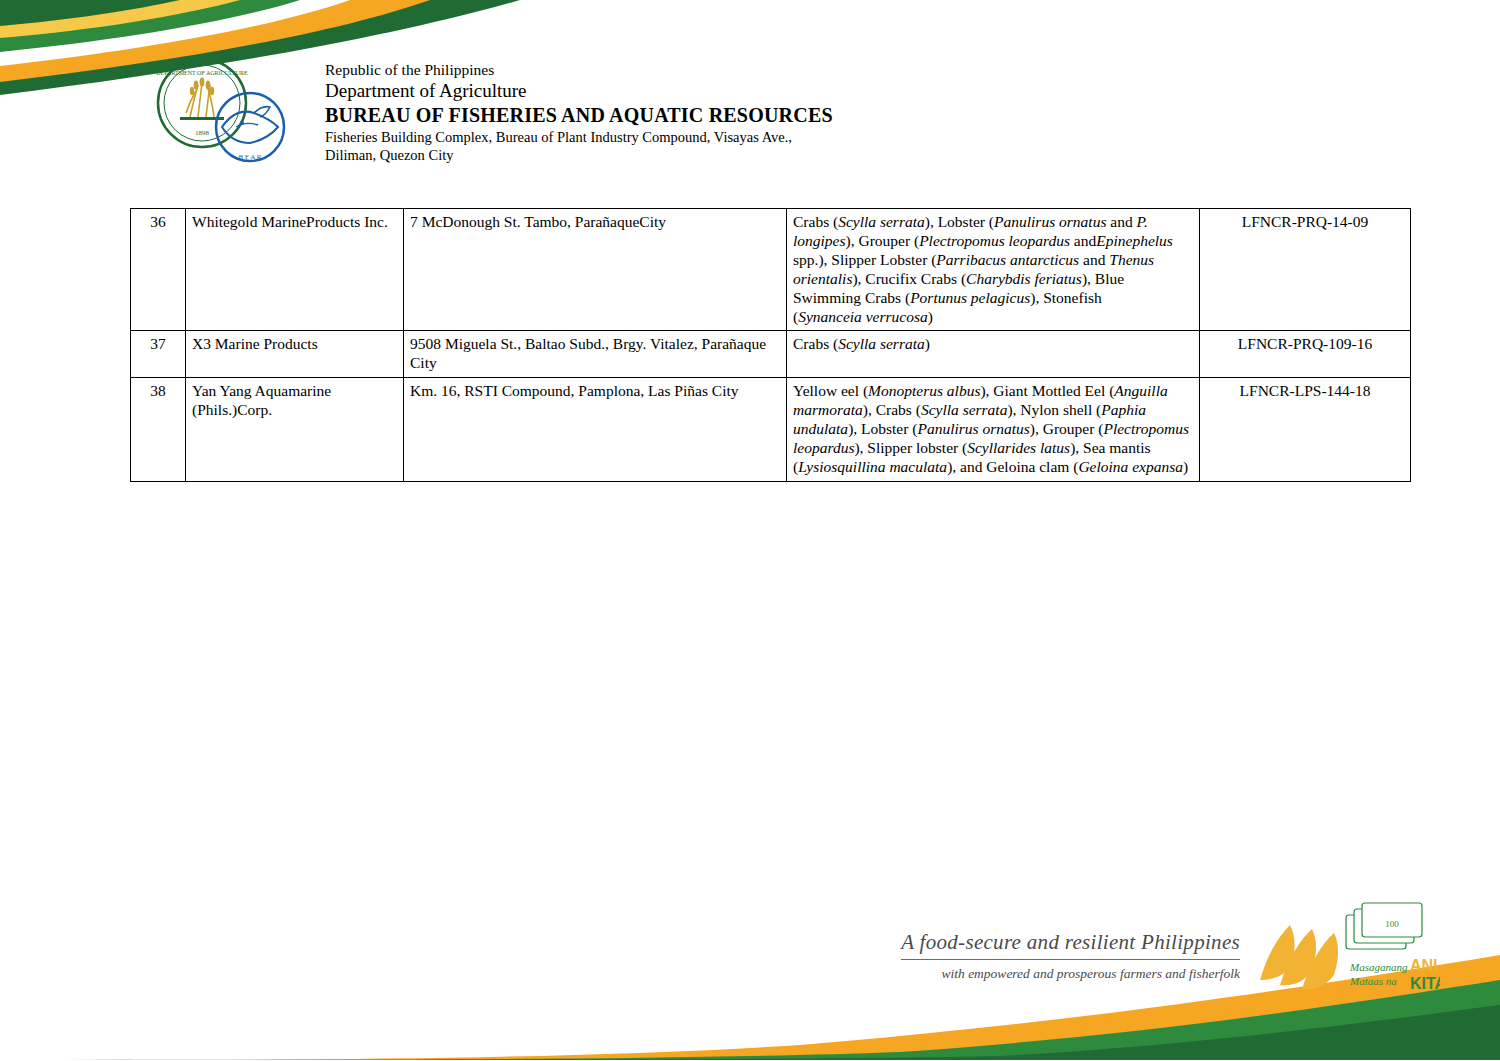DEPARTMENT OF AGRICULTURE 1898 B F A R
Republic of the Philippines
Department of Agriculture
BUREAU OF FISHERIES AND AQUATIC RESOURCES
Fisheries Building Complex, Bureau of Plant Industry Compound, Visayas Ave.,
Diliman, Quezon City
| 36 | Whitegold MarineProducts Inc. | 7 McDonough St. Tambo, ParañaqueCity | Crabs ( Scylla serrata ), Lobster ( Panulirus ornatus and P. longipes ), Grouper ( Plectropomus leopardus and Epinephelus spp.), Slipper Lobster ( Parribacus antarcticus and Thenus orientalis ), Crucifix Crabs ( Charybdis feriatus ), Blue Swimming Crabs ( Portunus pelagicus ), Stonefish ( Synanceia verrucosa ) | LFNCR-PRQ-14-09 |
| 37 | X3 Marine Products | 9508 Miguela St., Baltao Subd., Brgy. Vitalez, Parañaque City | Crabs ( Scylla serrata ) | LFNCR-PRQ-109-16 |
| 38 | Yan Yang Aquamarine (Phils.)Corp. | Km. 16, RSTI Compound, Pamplona, Las Piñas City | Yellow eel ( Monopterus albus ), Giant Mottled Eel ( Anguilla marmorata ), Crabs ( Scylla serrata ), Nylon shell ( Paphia undulata ), Lobster ( Panulirus ornatus ), Grouper ( Plectropomus leopardus ), Slipper lobster ( Scyllarides latus ), Sea mantis ( Lysiosquillina maculata ), and Geloina clam ( Geloina expansa ) | LFNCR-LPS-144-18 |
A food-secure and resilient Philippines
with empowered and prosperous farmers and fisherfolk
100 Masaganang Mataas na ANI KITA